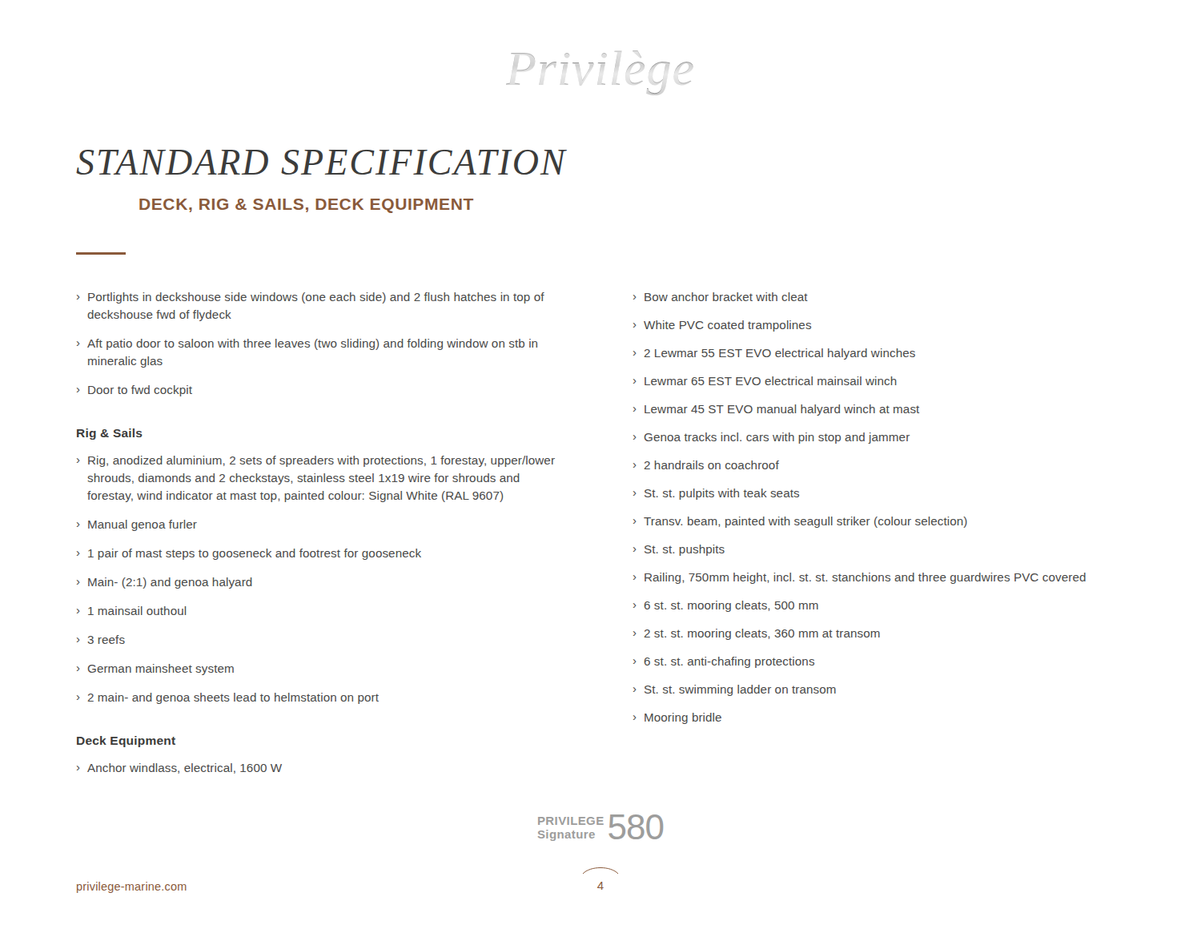Privilège
Standard Specification
Deck, Rig & Sails, Deck Equipment
Portlights in deckshouse side windows (one each side) and 2 flush hatches in top of deckshouse fwd of flydeck
Aft patio door to saloon with three leaves (two sliding) and folding window on stb in mineralic glas
Door to fwd cockpit
Rig & Sails
Rig, anodized aluminium, 2 sets of spreaders with protections, 1 forestay, upper/lower shrouds, diamonds and 2 checkstays, stainless steel 1x19 wire for shrouds and forestay, wind indicator at mast top, painted colour: Signal White (RAL 9607)
Manual genoa furler
1 pair of mast steps to gooseneck and footrest for gooseneck
Main- (2:1) and genoa halyard
1 mainsail outhoul
3 reefs
German mainsheet system
2 main- and genoa sheets lead to helmstation on port
Deck Equipment
Anchor windlass, electrical, 1600 W
Bow anchor bracket with cleat
White PVC coated trampolines
2 Lewmar 55 EST EVO electrical halyard winches
Lewmar 65 EST EVO electrical mainsail winch
Lewmar 45 ST EVO manual halyard winch at mast
Genoa tracks incl. cars with pin stop and jammer
2 handrails on coachroof
St. st. pulpits with teak seats
Transv. beam, painted with seagull striker (colour selection)
St. st. pushpits
Railing, 750mm height, incl. st. st. stanchions and three guardwires PVC covered
6 st. st. mooring cleats, 500 mm
2 st. st. mooring cleats, 360 mm at transom
6 st. st. anti-chafing protections
St. st. swimming ladder on transom
Mooring bridle
PRIVILEGE Signature 580
privilege-marine.com
4